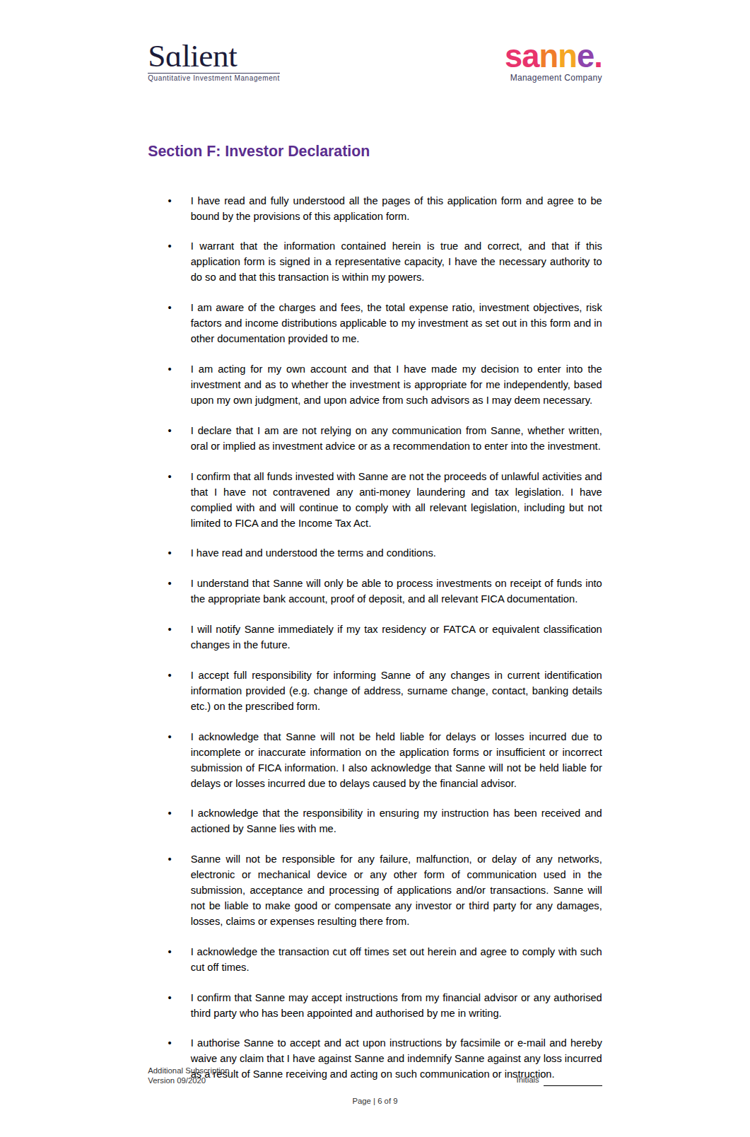Sɑlient
Quantitative Investment Management
sanne.
Management Company
Section F: Investor Declaration
I have read and fully understood all the pages of this application form and agree to be bound by the provisions of this application form.
I warrant that the information contained herein is true and correct, and that if this application form is signed in a representative capacity, I have the necessary authority to do so and that this transaction is within my powers.
I am aware of the charges and fees, the total expense ratio, investment objectives, risk factors and income distributions applicable to my investment as set out in this form and in other documentation provided to me.
I am acting for my own account and that I have made my decision to enter into the investment and as to whether the investment is appropriate for me independently, based upon my own judgment, and upon advice from such advisors as I may deem necessary.
I declare that I am are not relying on any communication from Sanne, whether written, oral or implied as investment advice or as a recommendation to enter into the investment.
I confirm that all funds invested with Sanne are not the proceeds of unlawful activities and that I have not contravened any anti-money laundering and tax legislation. I have complied with and will continue to comply with all relevant legislation, including but not limited to FICA and the Income Tax Act.
I have read and understood the terms and conditions.
I understand that Sanne will only be able to process investments on receipt of funds into the appropriate bank account, proof of deposit, and all relevant FICA documentation.
I will notify Sanne immediately if my tax residency or FATCA or equivalent classification changes in the future.
I accept full responsibility for informing Sanne of any changes in current identification information provided (e.g. change of address, surname change, contact, banking details etc.) on the prescribed form.
I acknowledge that Sanne will not be held liable for delays or losses incurred due to incomplete or inaccurate information on the application forms or insufficient or incorrect submission of FICA information. I also acknowledge that Sanne will not be held liable for delays or losses incurred due to delays caused by the financial advisor.
I acknowledge that the responsibility in ensuring my instruction has been received and actioned by Sanne lies with me.
Sanne will not be responsible for any failure, malfunction, or delay of any networks, electronic or mechanical device or any other form of communication used in the submission, acceptance and processing of applications and/or transactions. Sanne will not be liable to make good or compensate any investor or third party for any damages, losses, claims or expenses resulting there from.
I acknowledge the transaction cut off times set out herein and agree to comply with such cut off times.
I confirm that Sanne may accept instructions from my financial advisor or any authorised third party who has been appointed and authorised by me in writing.
I authorise Sanne to accept and act upon instructions by facsimile or e-mail and hereby waive any claim that I have against Sanne and indemnify Sanne against any loss incurred as a result of Sanne receiving and acting on such communication or instruction.
Additional Subscription
Version 09/2020
Initials
Page | 6 of 9